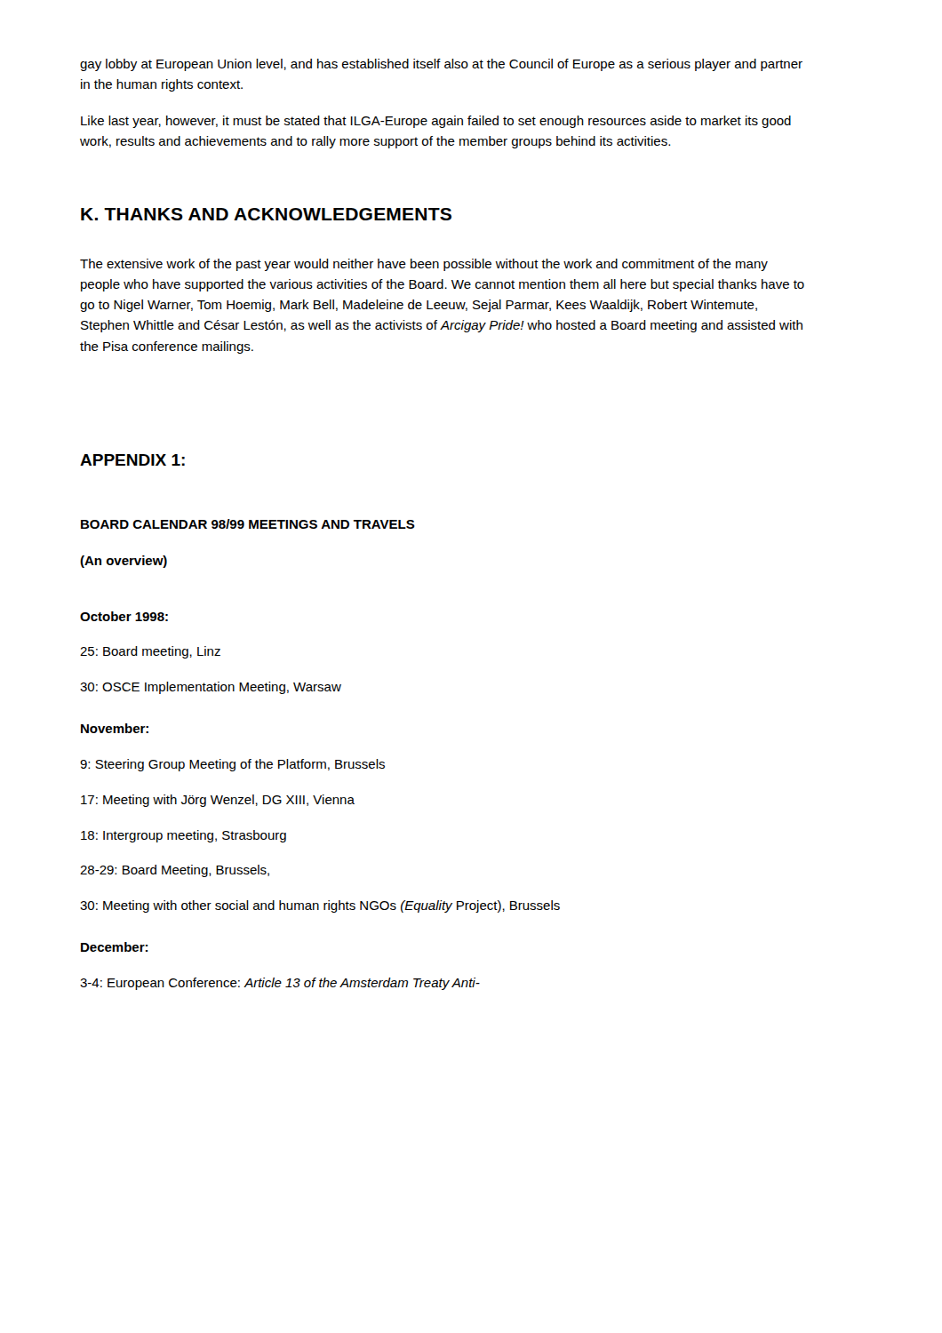gay lobby at European Union level, and has established itself also at the Council of Europe as a serious player and partner in the human rights context.
Like last year, however, it must be stated that ILGA-Europe again failed to set enough resources aside to market its good work, results and achievements and to rally more support of the member groups behind its activities.
K. THANKS AND ACKNOWLEDGEMENTS
The extensive work of the past year would neither have been possible without the work and commitment of the many people who have supported the various activities of the Board. We cannot mention them all here but special thanks have to go to Nigel Warner, Tom Hoemig, Mark Bell, Madeleine de Leeuw, Sejal Parmar, Kees Waaldijk, Robert Wintemute, Stephen Whittle and César Lestón, as well as the activists of Arcigay Pride! who hosted a Board meeting and assisted with the Pisa conference mailings.
APPENDIX 1:
BOARD CALENDAR 98/99 MEETINGS AND TRAVELS
(An overview)
October 1998:
25: Board meeting, Linz
30: OSCE Implementation Meeting, Warsaw
November:
9: Steering Group Meeting of the Platform, Brussels
17: Meeting with Jörg Wenzel, DG XIII, Vienna
18: Intergroup meeting, Strasbourg
28-29: Board Meeting, Brussels,
30: Meeting with other social and human rights NGOs (Equality Project), Brussels
December:
3-4: European Conference: Article 13 of the Amsterdam Treaty Anti-